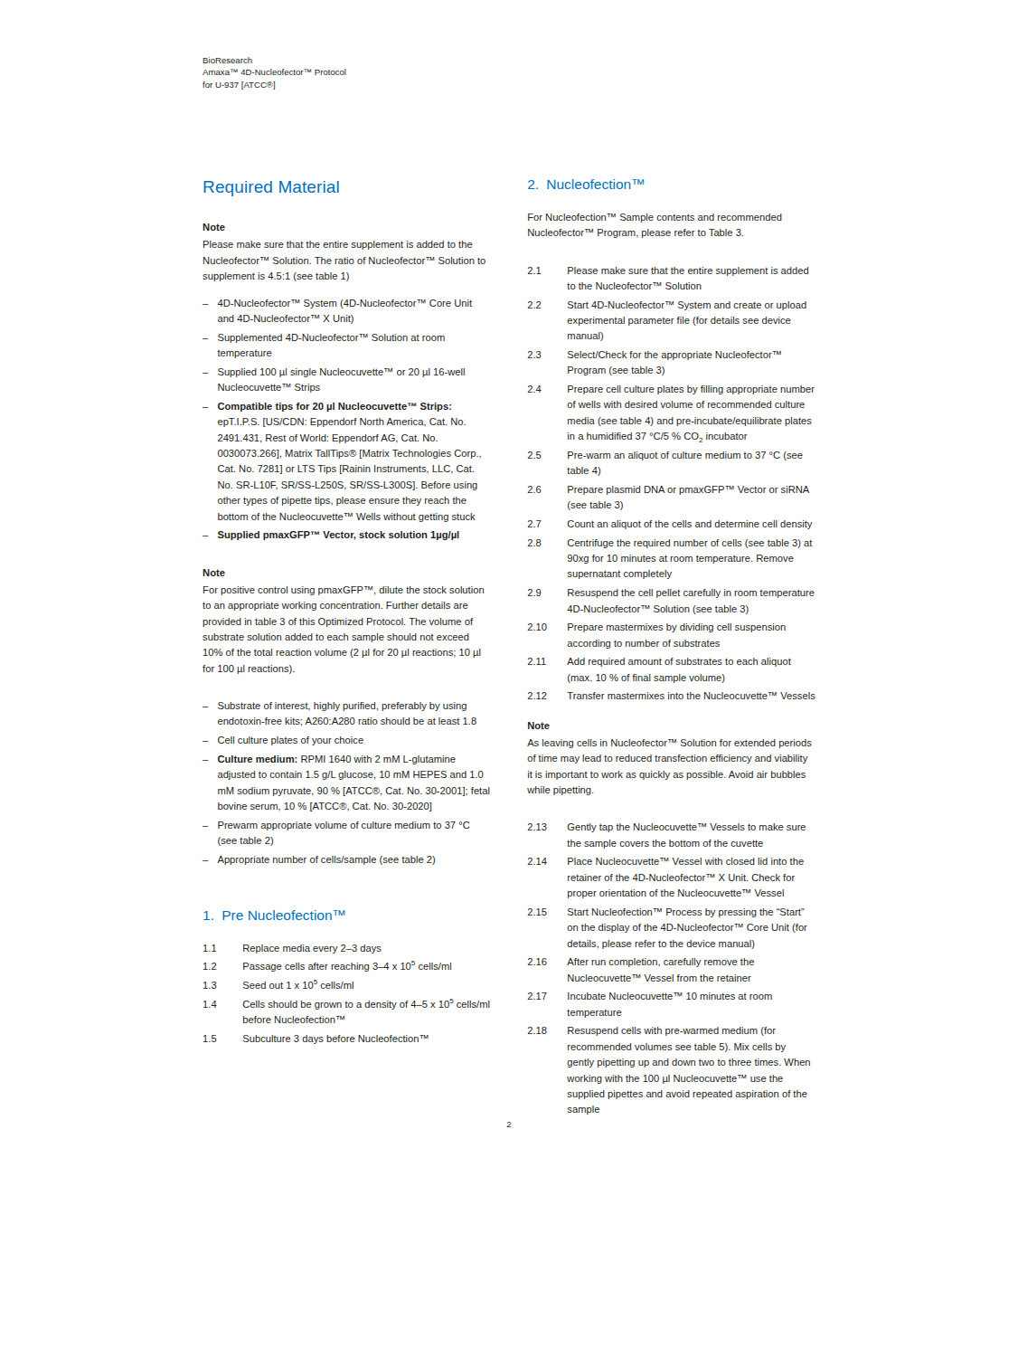BioResearch
Amaxa™ 4D-Nucleofector™ Protocol
for U-937 [ATCC®]
Required Material
Note
Please make sure that the entire supplement is added to the Nucleofector™ Solution. The ratio of Nucleofector™ Solution to supplement is 4.5:1 (see table 1)
4D-Nucleofector™ System (4D-Nucleofector™ Core Unit and 4D-Nucleofector™ X Unit)
Supplemented 4D-Nucleofector™ Solution at room temperature
Supplied 100 µl single Nucleocuvette™ or 20 µl 16-well Nucleocuvette™ Strips
Compatible tips for 20 µl Nucleocuvette™ Strips: epT.I.P.S. [US/CDN: Eppendorf North America, Cat. No. 2491.431, Rest of World: Eppendorf AG, Cat. No. 0030073.266], Matrix TallTips® [Matrix Technologies Corp., Cat. No. 7281] or LTS Tips [Rainin Instruments, LLC, Cat. No. SR-L10F, SR/SS-L250S, SR/SS-L300S]. Before using other types of pipette tips, please ensure they reach the bottom of the Nucleocuvette™ Wells without getting stuck
Supplied pmaxGFP™ Vector, stock solution 1µg/µl
Note
For positive control using pmaxGFP™, dilute the stock solution to an appropriate working concentration. Further details are provided in table 3 of this Optimized Protocol. The volume of substrate solution added to each sample should not exceed 10% of the total reaction volume (2 µl for 20 µl reactions; 10 µl for 100 µl reactions).
Substrate of interest, highly purified, preferably by using endotoxin-free kits; A260:A280 ratio should be at least 1.8
Cell culture plates of your choice
Culture medium: RPMI 1640 with 2 mM L-glutamine adjusted to contain 1.5 g/L glucose, 10 mM HEPES and 1.0 mM sodium pyruvate, 90 % [ATCC®, Cat. No. 30-2001]; fetal bovine serum, 10 % [ATCC®, Cat. No. 30-2020]
Prewarm appropriate volume of culture medium to 37 °C (see table 2)
Appropriate number of cells/sample (see table 2)
1. Pre Nucleofection™
1.1 Replace media every 2–3 days
1.2 Passage cells after reaching 3–4 x 105 cells/ml
1.3 Seed out 1 x 105 cells/ml
1.4 Cells should be grown to a density of 4–5 x 105 cells/ml before Nucleofection™
1.5 Subculture 3 days before Nucleofection™
2. Nucleofection™
For Nucleofection™ Sample contents and recommended Nucleofector™ Program, please refer to Table 3.
2.1 Please make sure that the entire supplement is added to the Nucleofector™ Solution
2.2 Start 4D-Nucleofector™ System and create or upload experimental parameter file (for details see device manual)
2.3 Select/Check for the appropriate Nucleofector™ Program (see table 3)
2.4 Prepare cell culture plates by filling appropriate number of wells with desired volume of recommended culture media (see table 4) and pre-incubate/equilibrate plates in a humidified 37 °C/5 % CO2 incubator
2.5 Pre-warm an aliquot of culture medium to 37 °C (see table 4)
2.6 Prepare plasmid DNA or pmaxGFP™ Vector or siRNA (see table 3)
2.7 Count an aliquot of the cells and determine cell density
2.8 Centrifuge the required number of cells (see table 3) at 90xg for 10 minutes at room temperature. Remove supernatant completely
2.9 Resuspend the cell pellet carefully in room temperature 4D-Nucleofector™ Solution (see table 3)
2.10 Prepare mastermixes by dividing cell suspension according to number of substrates
2.11 Add required amount of substrates to each aliquot (max. 10 % of final sample volume)
2.12 Transfer mastermixes into the Nucleocuvette™ Vessels
Note
As leaving cells in Nucleofector™ Solution for extended periods of time may lead to reduced transfection efficiency and viability it is important to work as quickly as possible. Avoid air bubbles while pipetting.
2.13 Gently tap the Nucleocuvette™ Vessels to make sure the sample covers the bottom of the cuvette
2.14 Place Nucleocuvette™ Vessel with closed lid into the retainer of the 4D-Nucleofector™ X Unit. Check for proper orientation of the Nucleocuvette™ Vessel
2.15 Start Nucleofection™ Process by pressing the “Start” on the display of the 4D-Nucleofector™ Core Unit (for details, please refer to the device manual)
2.16 After run completion, carefully remove the Nucleocuvette™ Vessel from the retainer
2.17 Incubate Nucleocuvette™ 10 minutes at room temperature
2.18 Resuspend cells with pre-warmed medium (for recommended volumes see table 5). Mix cells by gently pipetting up and down two to three times. When working with the 100 µl Nucleocuvette™ use the supplied pipettes and avoid repeated aspiration of the sample
2